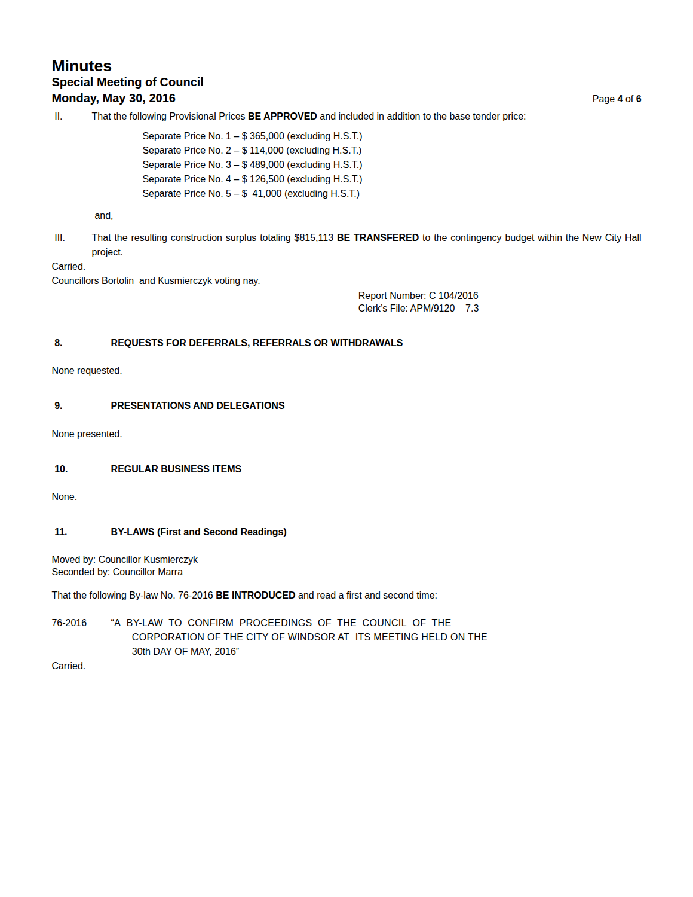Minutes
Special Meeting of Council
Monday, May 30, 2016 Page 4 of 6
II.
That the following Provisional Prices BE APPROVED and included in addition to the base tender price:
Separate Price No. 1 – $ 365,000 (excluding H.S.T.)
Separate Price No. 2 – $ 114,000 (excluding H.S.T.)
Separate Price No. 3 – $ 489,000 (excluding H.S.T.)
Separate Price No. 4 – $ 126,500 (excluding H.S.T.)
Separate Price No. 5 – $ 41,000 (excluding H.S.T.)
and,
III.
That the resulting construction surplus totaling $815,113 BE TRANSFERED to the contingency budget within the New City Hall project.
Carried.
Councillors Bortolin and Kusmierczyk voting nay.
Report Number: C 104/2016
Clerk’s File: APM/9120 7.3
8.
REQUESTS FOR DEFERRALS, REFERRALS OR WITHDRAWALS
None requested.
9.
PRESENTATIONS AND DELEGATIONS
None presented.
10.
REGULAR BUSINESS ITEMS
None.
11.
BY-LAWS (First and Second Readings)
Moved by: Councillor Kusmierczyk
Seconded by: Councillor Marra
That the following By-law No. 76-2016 BE INTRODUCED and read a first and second time:
76-2016
“A BY-LAW TO CONFIRM PROCEEDINGS OF THE COUNCIL OF THE CORPORATION OF THE CITY OF WINDSOR AT ITS MEETING HELD ON THE 30th DAY OF MAY, 2016”
Carried.